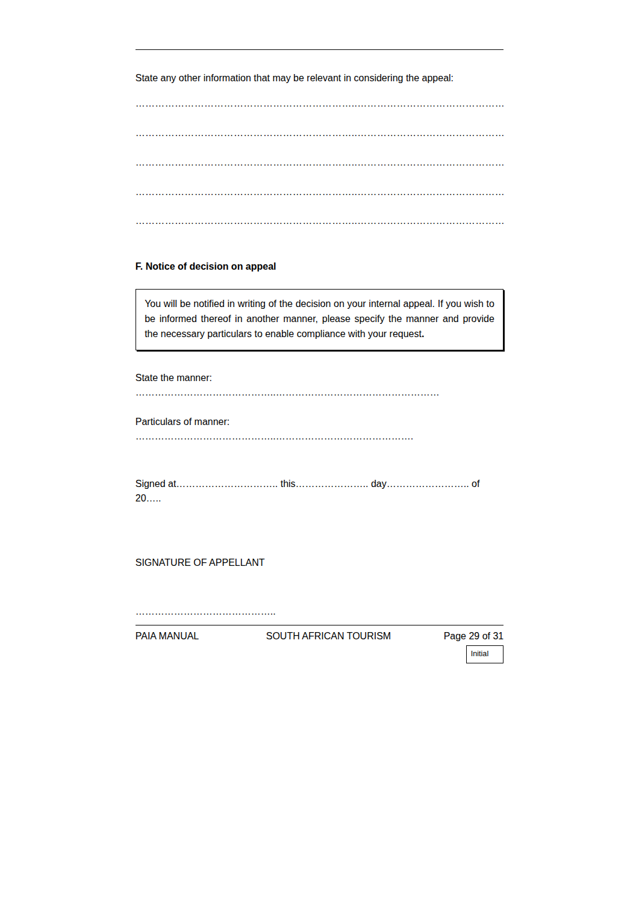State any other information that may be relevant in considering the appeal:
…………………………………………………………..…………………………………………………….
…………………………………………………………..…………………………………………………….
…………………………………………………………..…………………………………………………….
…………………………………………………………..…………………………………………………….
…………………………………………………………..…………………………………………………….
F. Notice of decision on appeal
You will be notified in writing of the decision on your internal appeal. If you wish to be informed thereof in another manner, please specify the manner and provide the necessary particulars to enable compliance with your request.
State the manner: ……………………………………..……………………………………………
Particulars of manner: ……………………………………..…………………………………….
Signed at………………………….. this………………….. day…………………….. of 20…..
SIGNATURE OF APPELLANT
……………………………………..
PAIA MANUAL
SOUTH AFRICAN TOURISM
Page 29 of 31
Initial